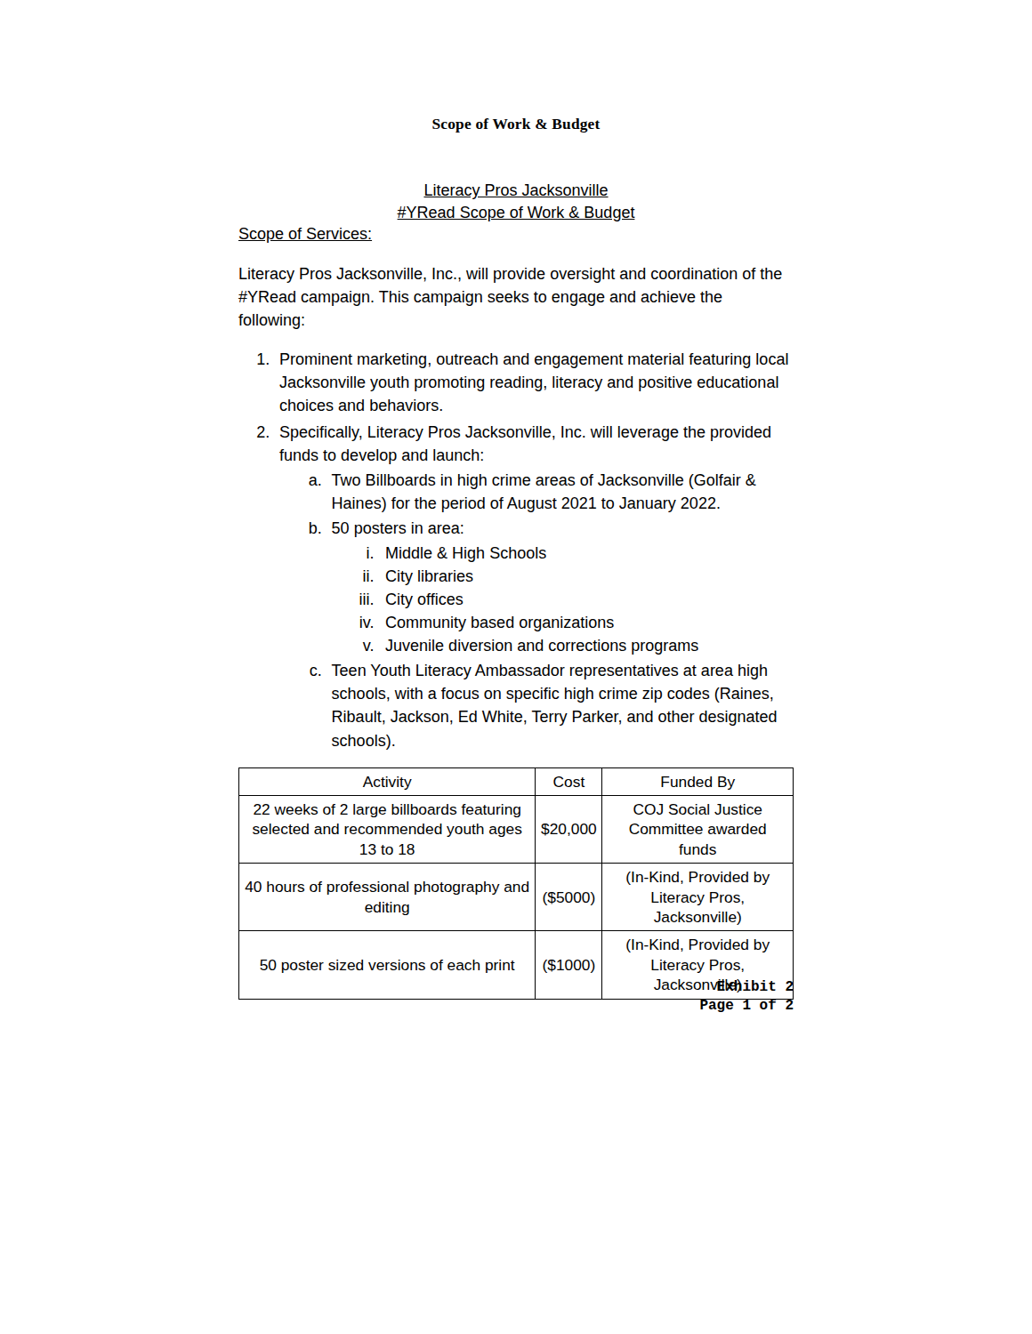Scope of Work & Budget
Literacy Pros Jacksonville
#YRead Scope of Work & Budget
Scope of Services:
Literacy Pros Jacksonville, Inc., will provide oversight and coordination of the #YRead campaign. This campaign seeks to engage and achieve the following:
Prominent marketing, outreach and engagement material featuring local Jacksonville youth promoting reading, literacy and positive educational choices and behaviors.
Specifically, Literacy Pros Jacksonville, Inc. will leverage the provided funds to develop and launch:
Two Billboards in high crime areas of Jacksonville (Golfair & Haines) for the period of August 2021 to January 2022.
50 posters in area:
Middle & High Schools
City libraries
City offices
Community based organizations
Juvenile diversion and corrections programs
Teen Youth Literacy Ambassador representatives at area high schools, with a focus on specific high crime zip codes (Raines, Ribault, Jackson, Ed White, Terry Parker, and other designated schools).
| Activity | Cost | Funded By |
| --- | --- | --- |
| 22 weeks of 2 large billboards featuring selected and recommended youth ages 13 to 18 | $20,000 | COJ Social Justice Committee awarded funds |
| 40 hours of professional photography and editing | ($5000) | (In-Kind, Provided by Literacy Pros, Jacksonville) |
| 50 poster sized versions of each print | ($1000) | (In-Kind, Provided by Literacy Pros, Jacksonville) |
Exhibit 2
Page 1 of 2